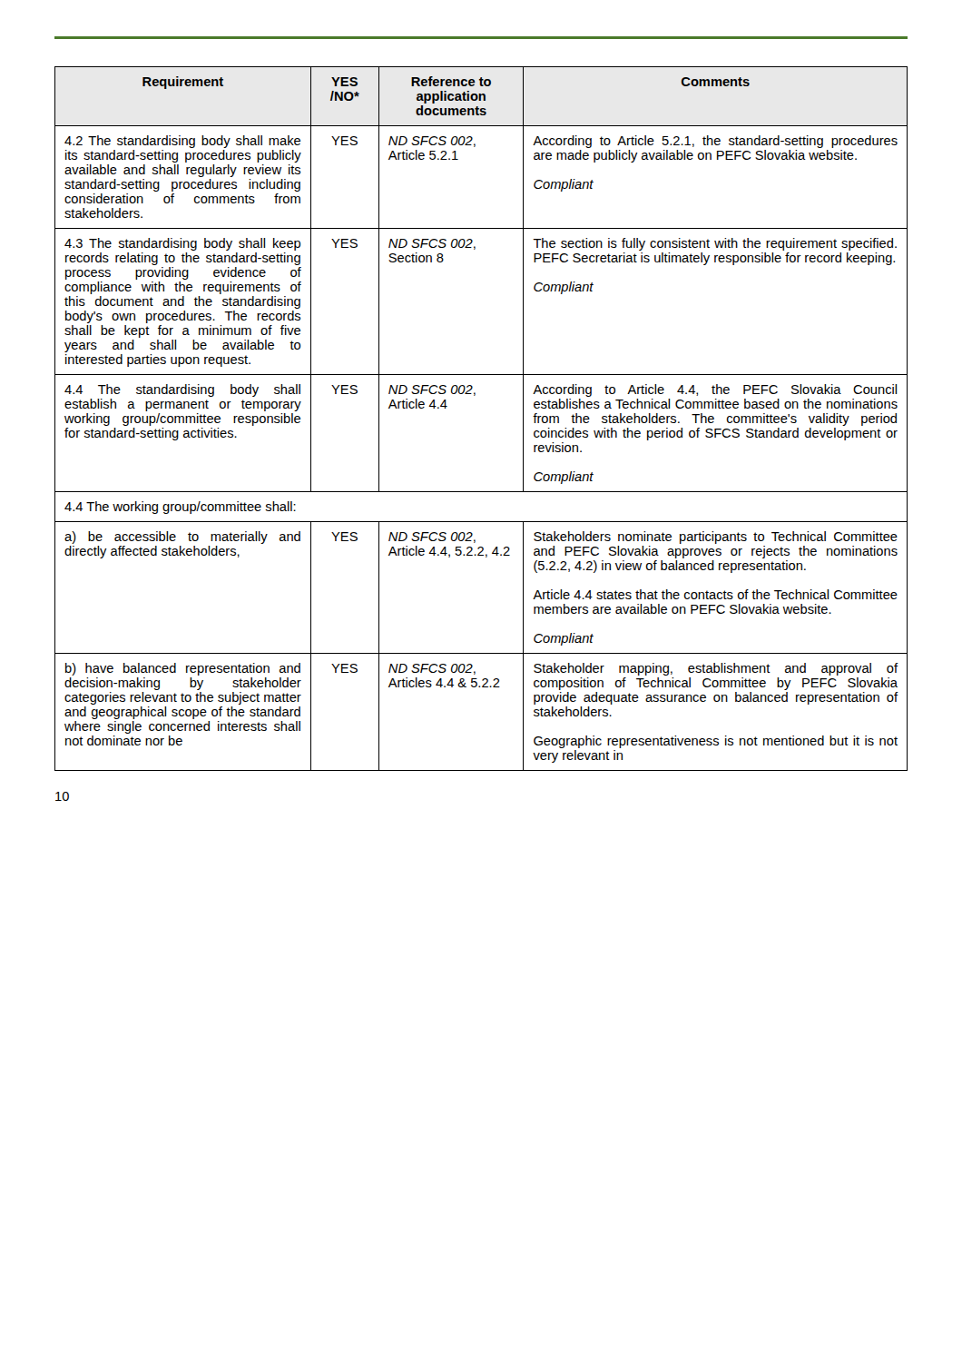| Requirement | YES /NO* | Reference to application documents | Comments |
| --- | --- | --- | --- |
| 4.2 The standardising body shall make its standard-setting procedures publicly available and shall regularly review its standard-setting procedures including consideration of comments from stakeholders. | YES | ND SFCS 002 , Article 5.2.1 | According to Article 5.2.1, the standard-setting procedures are made publicly available on PEFC Slovakia website. Compliant |
| 4.3 The standardising body shall keep records relating to the standard-setting process providing evidence of compliance with the requirements of this document and the standardising body's own procedures. The records shall be kept for a minimum of five years and shall be available to interested parties upon request. | YES | ND SFCS 002 , Section 8 | The section is fully consistent with the requirement specified. PEFC Secretariat is ultimately responsible for record keeping. Compliant |
| 4.4 The standardising body shall establish a permanent or temporary working group/committee responsible for standard-setting activities. | YES | ND SFCS 002 , Article 4.4 | According to Article 4.4, the PEFC Slovakia Council establishes a Technical Committee based on the nominations from the stakeholders. The committee's validity period coincides with the period of SFCS Standard development or revision. Compliant |
| 4.4 The working group/committee shall: |
| a) be accessible to materially and directly affected stakeholders, | YES | ND SFCS 002 , Article 4.4, 5.2.2, 4.2 | Stakeholders nominate participants to Technical Committee and PEFC Slovakia approves or rejects the nominations (5.2.2, 4.2) in view of balanced representation. Article 4.4 states that the contacts of the Technical Committee members are available on PEFC Slovakia website. Compliant |
| b) have balanced representation and decision-making by stakeholder categories relevant to the subject matter and geographical scope of the standard where single concerned interests shall not dominate nor be | YES | ND SFCS 002 , Articles 4.4 & 5.2.2 | Stakeholder mapping, establishment and approval of composition of Technical Committee by PEFC Slovakia provide adequate assurance on balanced representation of stakeholders. Geographic representativeness is not mentioned but it is not very relevant in |
10